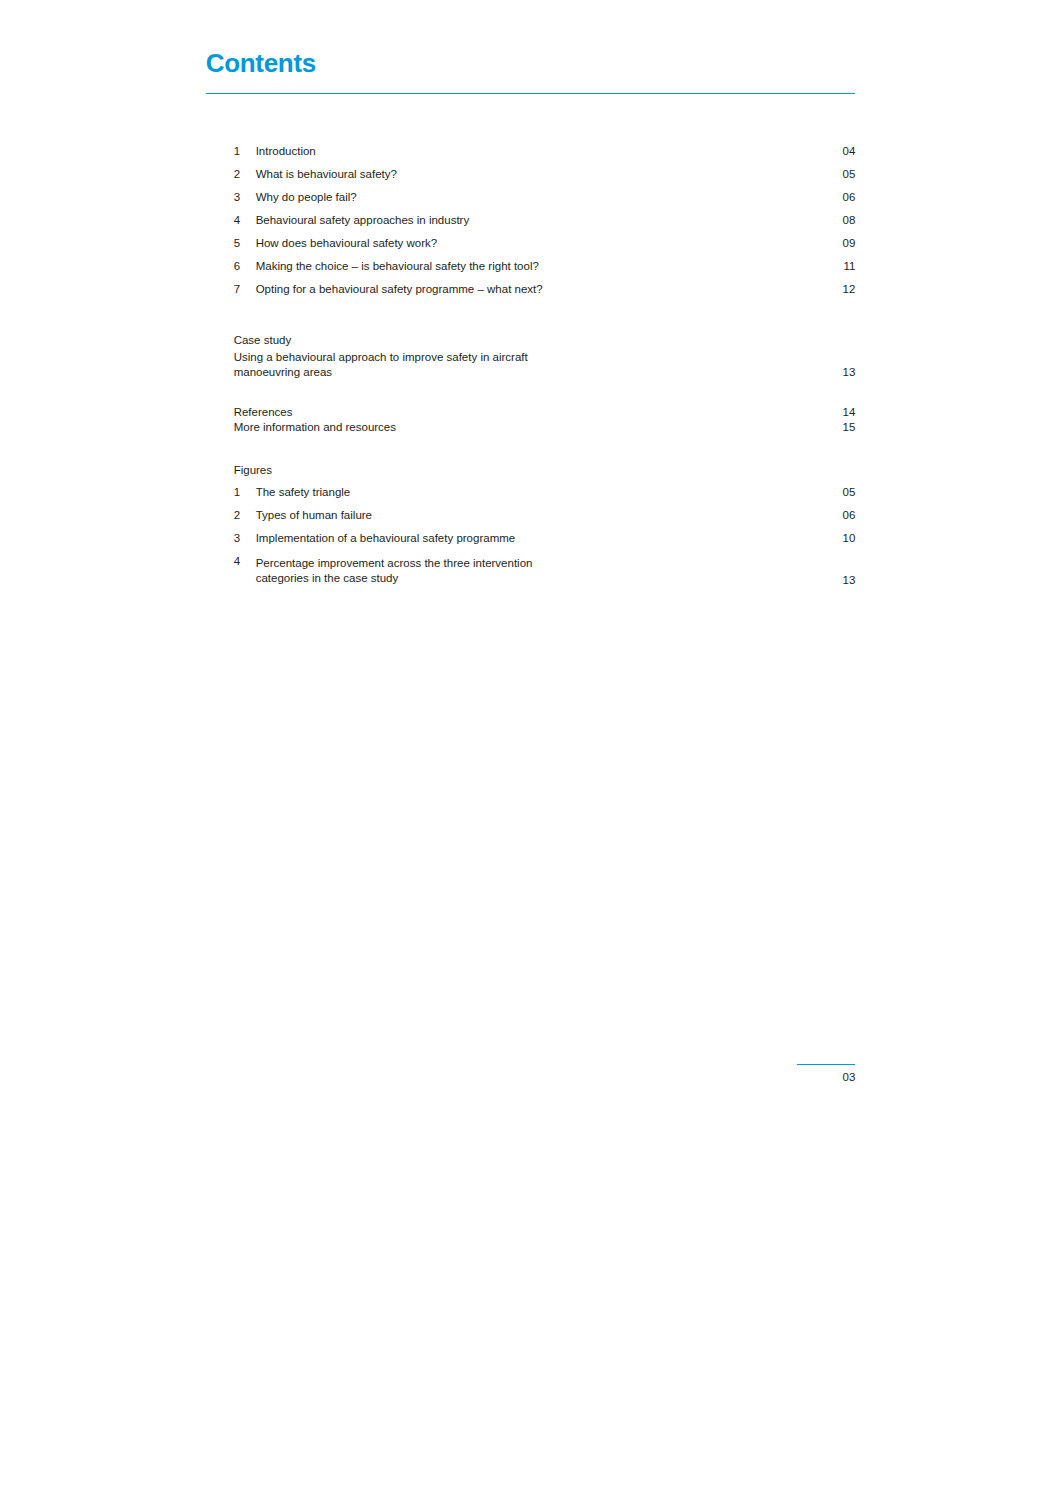Contents
1 Introduction 04
2 What is behavioural safety? 05
3 Why do people fail? 06
4 Behavioural safety approaches in industry 08
5 How does behavioural safety work? 09
6 Making the choice – is behavioural safety the right tool? 11
7 Opting for a behavioural safety programme – what next? 12
Case study
Using a behavioural approach to improve safety in aircraft
manoeuvring areas 13
References 14
More information and resources 15
Figures
1 The safety triangle 05
2 Types of human failure 06
3 Implementation of a behavioural safety programme 10
4 Percentage improvement across the three intervention
categories in the case study 13
03